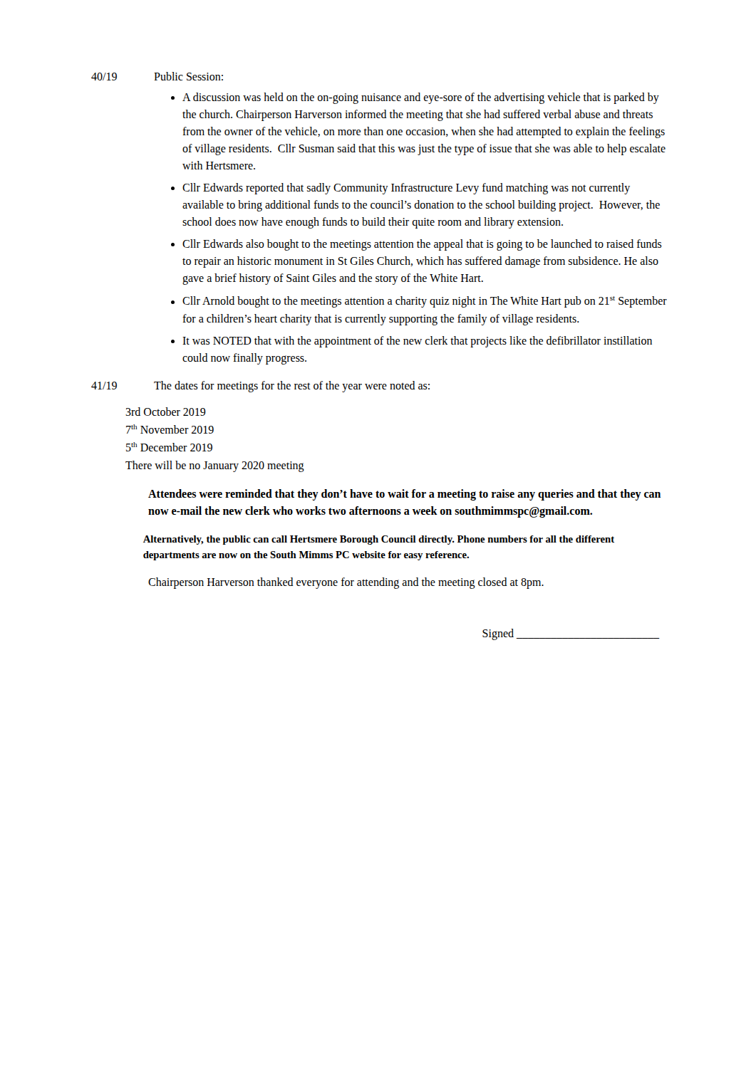40/19
Public Session:
A discussion was held on the on-going nuisance and eye-sore of the advertising vehicle that is parked by the church. Chairperson Harverson informed the meeting that she had suffered verbal abuse and threats from the owner of the vehicle, on more than one occasion, when she had attempted to explain the feelings of village residents. Cllr Susman said that this was just the type of issue that she was able to help escalate with Hertsmere.
Cllr Edwards reported that sadly Community Infrastructure Levy fund matching was not currently available to bring additional funds to the council’s donation to the school building project. However, the school does now have enough funds to build their quite room and library extension.
Cllr Edwards also bought to the meetings attention the appeal that is going to be launched to raised funds to repair an historic monument in St Giles Church, which has suffered damage from subsidence. He also gave a brief history of Saint Giles and the story of the White Hart.
Cllr Arnold bought to the meetings attention a charity quiz night in The White Hart pub on 21st September for a children’s heart charity that is currently supporting the family of village residents.
It was NOTED that with the appointment of the new clerk that projects like the defibrillator instillation could now finally progress.
41/19
The dates for meetings for the rest of the year were noted as:
3rd October 2019
7th November 2019
5th December 2019
There will be no January 2020 meeting
Attendees were reminded that they don’t have to wait for a meeting to raise any queries and that they can now e-mail the new clerk who works two afternoons a week on southmimmspc@gmail.com.
Alternatively, the public can call Hertsmere Borough Council directly. Phone numbers for all the different departments are now on the South Mimms PC website for easy reference.
Chairperson Harverson thanked everyone for attending and the meeting closed at 8pm.
Signed _________________________